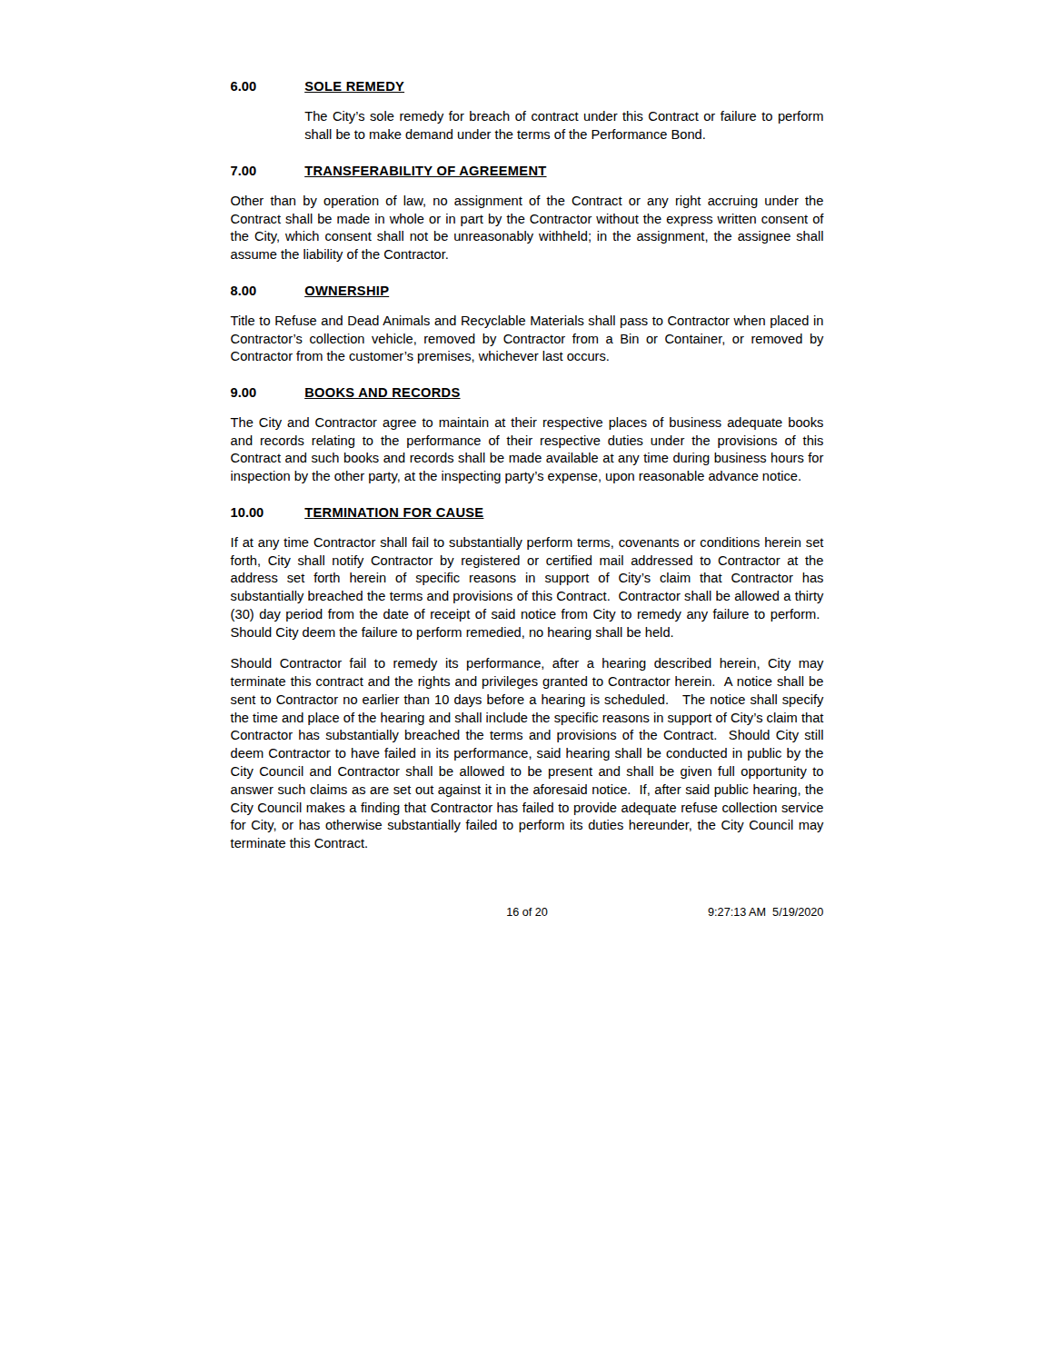6.00 SOLE REMEDY
The City’s sole remedy for breach of contract under this Contract or failure to perform shall be to make demand under the terms of the Performance Bond.
7.00 TRANSFERABILITY OF AGREEMENT
Other than by operation of law, no assignment of the Contract or any right accruing under the Contract shall be made in whole or in part by the Contractor without the express written consent of the City, which consent shall not be unreasonably withheld; in the assignment, the assignee shall assume the liability of the Contractor.
8.00 OWNERSHIP
Title to Refuse and Dead Animals and Recyclable Materials shall pass to Contractor when placed in Contractor’s collection vehicle, removed by Contractor from a Bin or Container, or removed by Contractor from the customer’s premises, whichever last occurs.
9.00 BOOKS AND RECORDS
The City and Contractor agree to maintain at their respective places of business adequate books and records relating to the performance of their respective duties under the provisions of this Contract and such books and records shall be made available at any time during business hours for inspection by the other party, at the inspecting party’s expense, upon reasonable advance notice.
10.00 TERMINATION FOR CAUSE
If at any time Contractor shall fail to substantially perform terms, covenants or conditions herein set forth, City shall notify Contractor by registered or certified mail addressed to Contractor at the address set forth herein of specific reasons in support of City’s claim that Contractor has substantially breached the terms and provisions of this Contract. Contractor shall be allowed a thirty (30) day period from the date of receipt of said notice from City to remedy any failure to perform. Should City deem the failure to perform remedied, no hearing shall be held.
Should Contractor fail to remedy its performance, after a hearing described herein, City may terminate this contract and the rights and privileges granted to Contractor herein. A notice shall be sent to Contractor no earlier than 10 days before a hearing is scheduled. The notice shall specify the time and place of the hearing and shall include the specific reasons in support of City’s claim that Contractor has substantially breached the terms and provisions of the Contract. Should City still deem Contractor to have failed in its performance, said hearing shall be conducted in public by the City Council and Contractor shall be allowed to be present and shall be given full opportunity to answer such claims as are set out against it in the aforesaid notice. If, after said public hearing, the City Council makes a finding that Contractor has failed to provide adequate refuse collection service for City, or has otherwise substantially failed to perform its duties hereunder, the City Council may terminate this Contract.
16 of 20 9:27:13 AM 5/19/2020